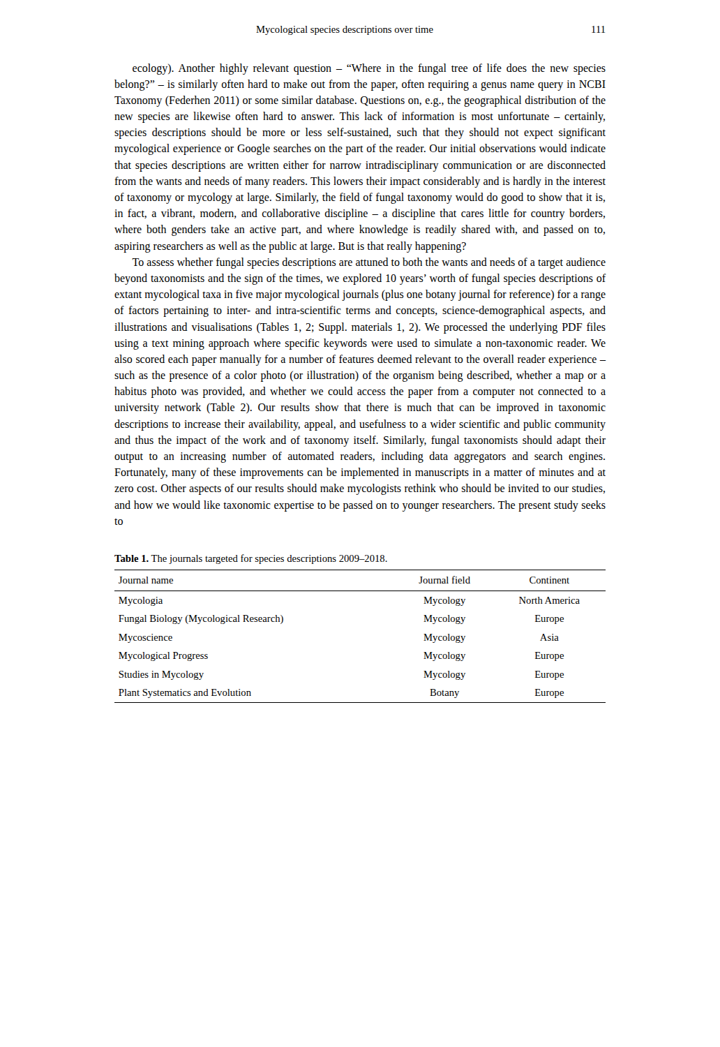Mycological species descriptions over time 111
ecology). Another highly relevant question – “Where in the fungal tree of life does the new species belong?” – is similarly often hard to make out from the paper, often requiring a genus name query in NCBI Taxonomy (Federhen 2011) or some similar database. Questions on, e.g., the geographical distribution of the new species are likewise often hard to answer. This lack of information is most unfortunate – certainly, species descriptions should be more or less self-sustained, such that they should not expect significant mycological experience or Google searches on the part of the reader. Our initial observations would indicate that species descriptions are written either for narrow intradisciplinary communication or are disconnected from the wants and needs of many readers. This lowers their impact considerably and is hardly in the interest of taxonomy or mycology at large. Similarly, the field of fungal taxonomy would do good to show that it is, in fact, a vibrant, modern, and collaborative discipline – a discipline that cares little for country borders, where both genders take an active part, and where knowledge is readily shared with, and passed on to, aspiring researchers as well as the public at large. But is that really happening?
To assess whether fungal species descriptions are attuned to both the wants and needs of a target audience beyond taxonomists and the sign of the times, we explored 10 years’ worth of fungal species descriptions of extant mycological taxa in five major mycological journals (plus one botany journal for reference) for a range of factors pertaining to inter- and intra-scientific terms and concepts, science-demographical aspects, and illustrations and visualisations (Tables 1, 2; Suppl. materials 1, 2). We processed the underlying PDF files using a text mining approach where specific keywords were used to simulate a non-taxonomic reader. We also scored each paper manually for a number of features deemed relevant to the overall reader experience – such as the presence of a color photo (or illustration) of the organism being described, whether a map or a habitus photo was provided, and whether we could access the paper from a computer not connected to a university network (Table 2). Our results show that there is much that can be improved in taxonomic descriptions to increase their availability, appeal, and usefulness to a wider scientific and public community and thus the impact of the work and of taxonomy itself. Similarly, fungal taxonomists should adapt their output to an increasing number of automated readers, including data aggregators and search engines. Fortunately, many of these improvements can be implemented in manuscripts in a matter of minutes and at zero cost. Other aspects of our results should make mycologists rethink who should be invited to our studies, and how we would like taxonomic expertise to be passed on to younger researchers. The present study seeks to
Table 1. The journals targeted for species descriptions 2009–2018.
| Journal name | Journal field | Continent |
| --- | --- | --- |
| Mycologia | Mycology | North America |
| Fungal Biology (Mycological Research) | Mycology | Europe |
| Mycoscience | Mycology | Asia |
| Mycological Progress | Mycology | Europe |
| Studies in Mycology | Mycology | Europe |
| Plant Systematics and Evolution | Botany | Europe |